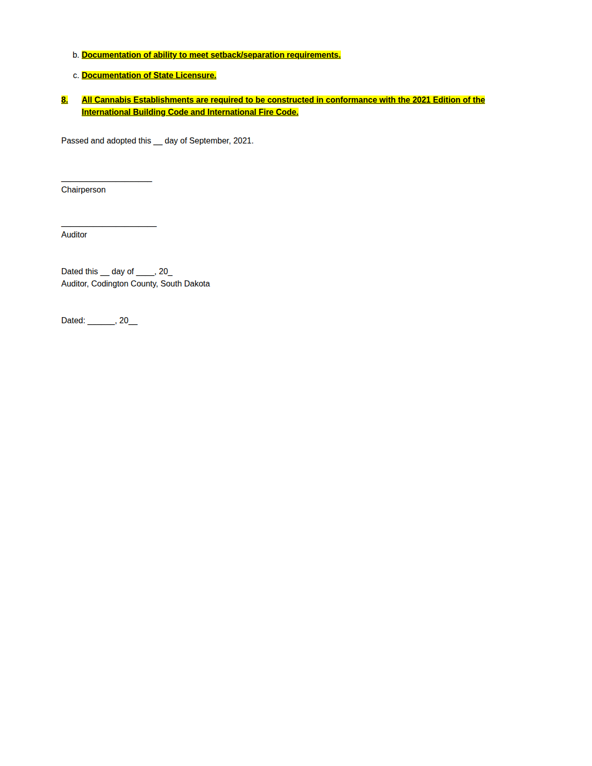Documentation of ability to meet setback/separation requirements.
Documentation of State Licensure.
8.
All Cannabis Establishments are required to be constructed in conformance with the 2021 Edition of the International Building Code and International Fire Code.
Passed and adopted this __ day of September, 2021.
____________________
Chairperson
_____________________
Auditor
Dated this __ day of ____, 20_
Auditor, Codington County, South Dakota
Dated: ______, 20__